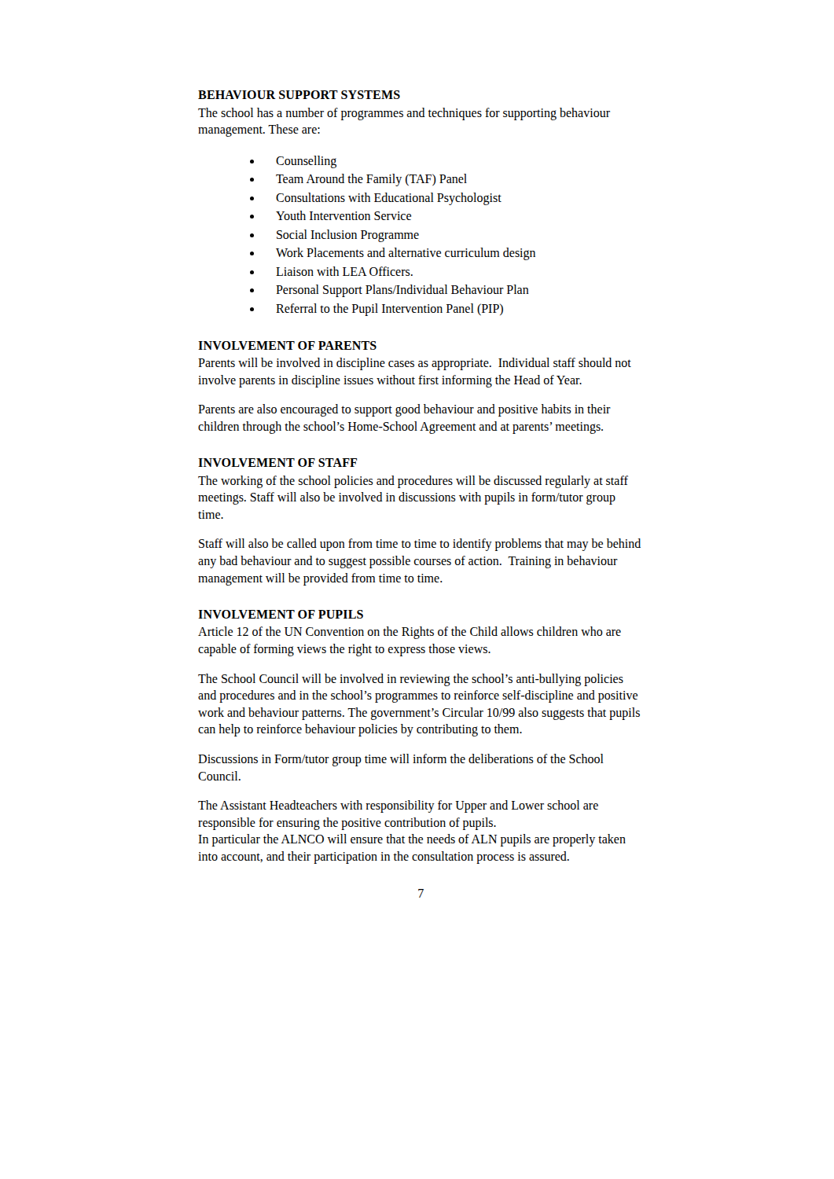Behaviour Support Systems
The school has a number of programmes and techniques for supporting behaviour management. These are:
Counselling
Team Around the Family (TAF) Panel
Consultations with Educational Psychologist
Youth Intervention Service
Social Inclusion Programme
Work Placements and alternative curriculum design
Liaison with LEA Officers.
Personal Support Plans/Individual Behaviour Plan
Referral to the Pupil Intervention Panel (PIP)
Involvement of Parents
Parents will be involved in discipline cases as appropriate. Individual staff should not involve parents in discipline issues without first informing the Head of Year.
Parents are also encouraged to support good behaviour and positive habits in their children through the school’s Home-School Agreement and at parents’ meetings.
Involvement of Staff
The working of the school policies and procedures will be discussed regularly at staff meetings. Staff will also be involved in discussions with pupils in form/tutor group time.
Staff will also be called upon from time to time to identify problems that may be behind any bad behaviour and to suggest possible courses of action. Training in behaviour management will be provided from time to time.
Involvement of Pupils
Article 12 of the UN Convention on the Rights of the Child allows children who are capable of forming views the right to express those views.
The School Council will be involved in reviewing the school’s anti-bullying policies and procedures and in the school’s programmes to reinforce self-discipline and positive work and behaviour patterns. The government’s Circular 10/99 also suggests that pupils can help to reinforce behaviour policies by contributing to them.
Discussions in Form/tutor group time will inform the deliberations of the School Council.
The Assistant Headteachers with responsibility for Upper and Lower school are responsible for ensuring the positive contribution of pupils.
In particular the ALNCO will ensure that the needs of ALN pupils are properly taken into account, and their participation in the consultation process is assured.
7